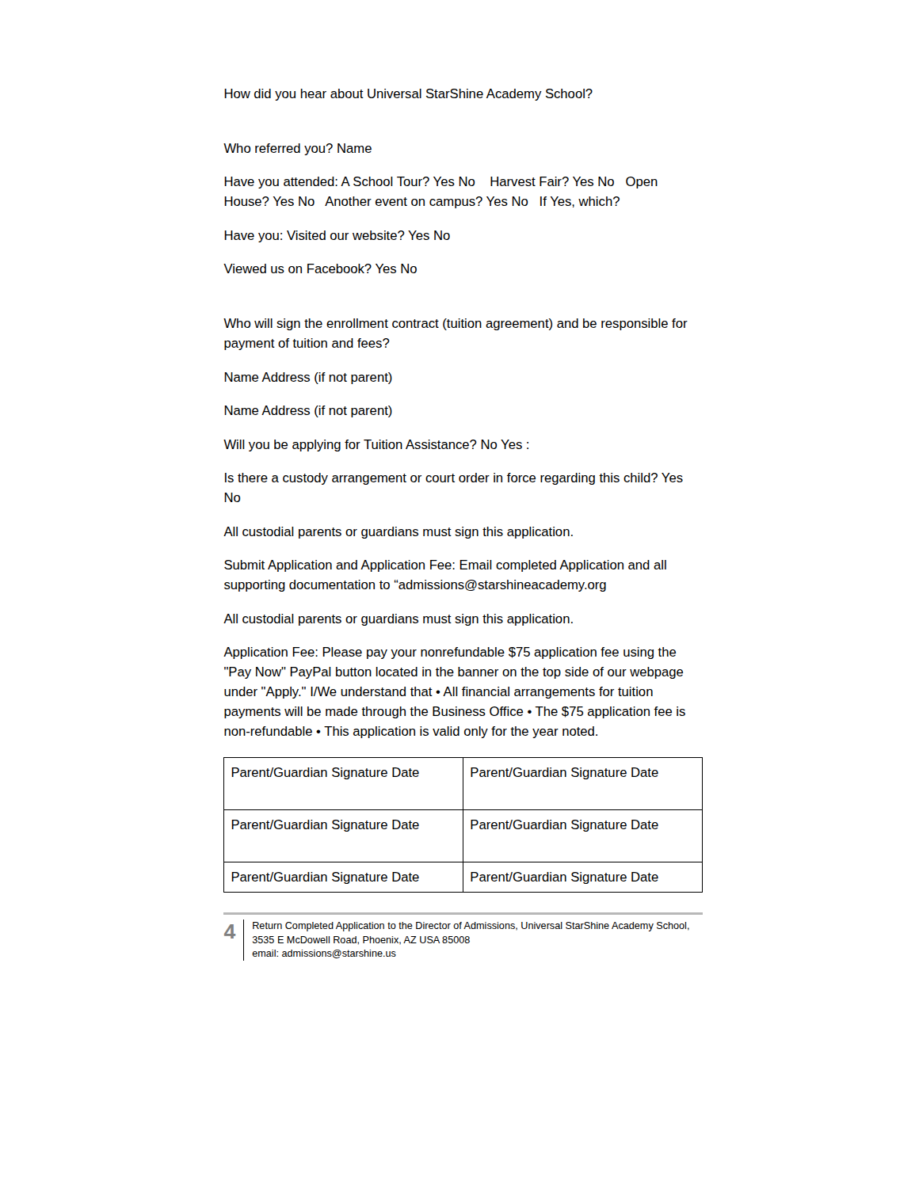How did you hear about Universal StarShine Academy School?
Who referred you? Name
Have you attended: A School Tour? Yes No Harvest Fair? Yes No Open House? Yes No Another event on campus? Yes No If Yes, which?
Have you: Visited our website? Yes No
Viewed us on Facebook? Yes No
Who will sign the enrollment contract (tuition agreement) and be responsible for payment of tuition and fees?
Name Address (if not parent)
Name Address (if not parent)
Will you be applying for Tuition Assistance? No Yes :
Is there a custody arrangement or court order in force regarding this child? Yes No
All custodial parents or guardians must sign this application.
Submit Application and Application Fee: Email completed Application and all supporting documentation to “admissions@starshineacademy.org
All custodial parents or guardians must sign this application.
Application Fee: Please pay your nonrefundable $75 application fee using the "Pay Now" PayPal button located in the banner on the top side of our webpage under "Apply." I/We understand that • All financial arrangements for tuition payments will be made through the Business Office • The $75 application fee is non-refundable • This application is valid only for the year noted.
| Parent/Guardian Signature Date | Parent/Guardian Signature Date |
| Parent/Guardian Signature Date | Parent/Guardian Signature Date |
| Parent/Guardian Signature Date | Parent/Guardian Signature Date |
4
Return Completed Application to the Director of Admissions, Universal StarShine Academy School, 3535 E McDowell Road, Phoenix, AZ USA 85008
email: admissions@starshine.us